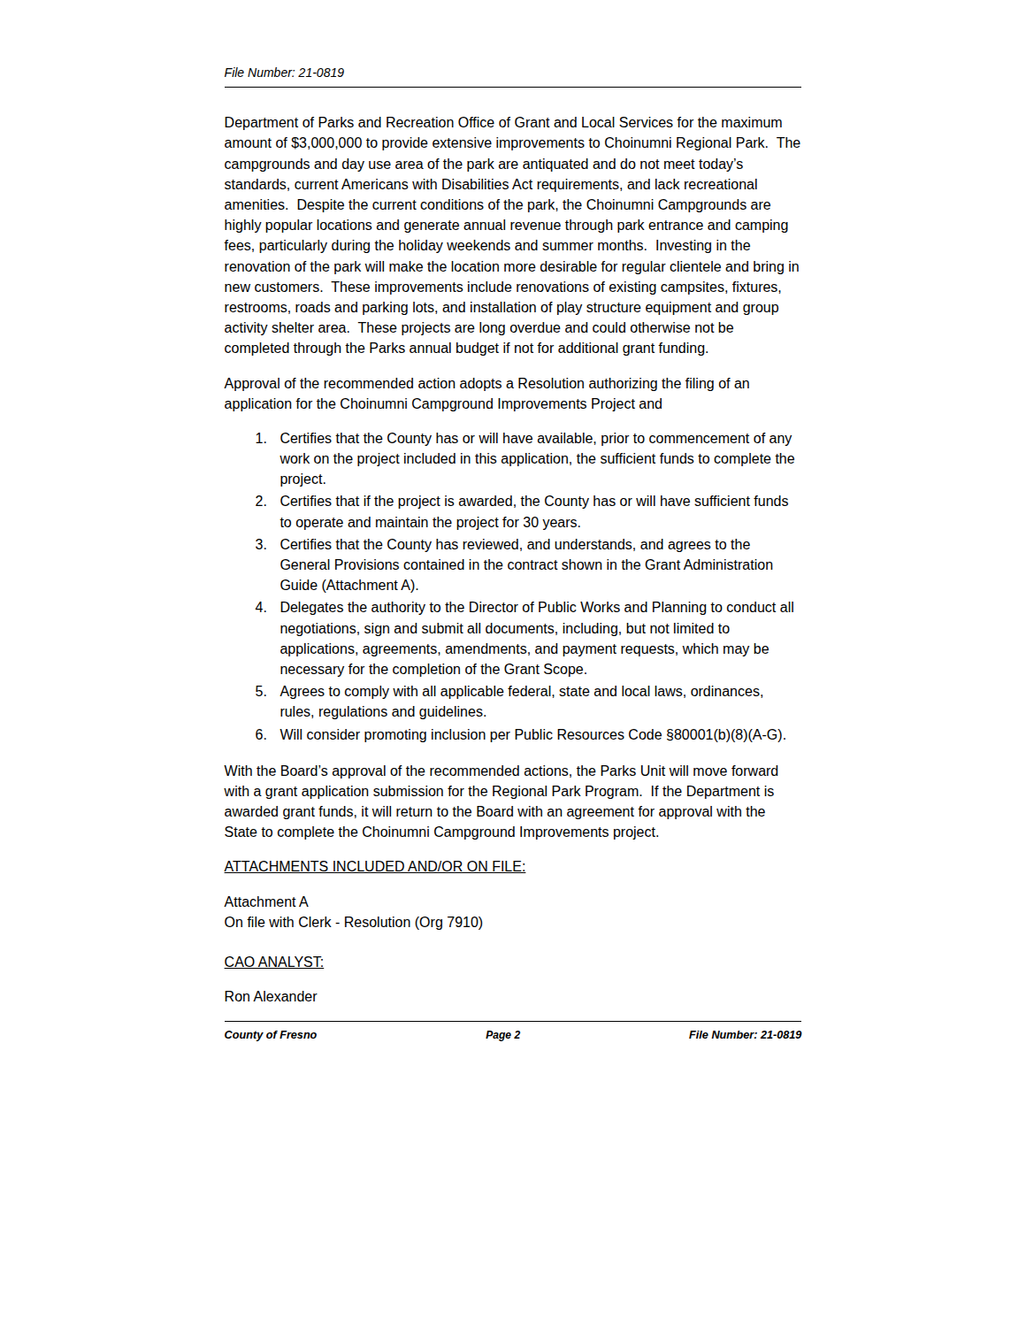File Number: 21-0819
Department of Parks and Recreation Office of Grant and Local Services for the maximum amount of $3,000,000 to provide extensive improvements to Choinumni Regional Park. The campgrounds and day use area of the park are antiquated and do not meet today’s standards, current Americans with Disabilities Act requirements, and lack recreational amenities. Despite the current conditions of the park, the Choinumni Campgrounds are highly popular locations and generate annual revenue through park entrance and camping fees, particularly during the holiday weekends and summer months. Investing in the renovation of the park will make the location more desirable for regular clientele and bring in new customers. These improvements include renovations of existing campsites, fixtures, restrooms, roads and parking lots, and installation of play structure equipment and group activity shelter area. These projects are long overdue and could otherwise not be completed through the Parks annual budget if not for additional grant funding.
Approval of the recommended action adopts a Resolution authorizing the filing of an application for the Choinumni Campground Improvements Project and
Certifies that the County has or will have available, prior to commencement of any work on the project included in this application, the sufficient funds to complete the project.
Certifies that if the project is awarded, the County has or will have sufficient funds to operate and maintain the project for 30 years.
Certifies that the County has reviewed, and understands, and agrees to the General Provisions contained in the contract shown in the Grant Administration Guide (Attachment A).
Delegates the authority to the Director of Public Works and Planning to conduct all negotiations, sign and submit all documents, including, but not limited to applications, agreements, amendments, and payment requests, which may be necessary for the completion of the Grant Scope.
Agrees to comply with all applicable federal, state and local laws, ordinances, rules, regulations and guidelines.
Will consider promoting inclusion per Public Resources Code §80001(b)(8)(A-G).
With the Board’s approval of the recommended actions, the Parks Unit will move forward with a grant application submission for the Regional Park Program. If the Department is awarded grant funds, it will return to the Board with an agreement for approval with the State to complete the Choinumni Campground Improvements project.
ATTACHMENTS INCLUDED AND/OR ON FILE:
Attachment A
On file with Clerk - Resolution (Org 7910)
CAO ANALYST:
Ron Alexander
County of Fresno
Page 2
File Number: 21-0819